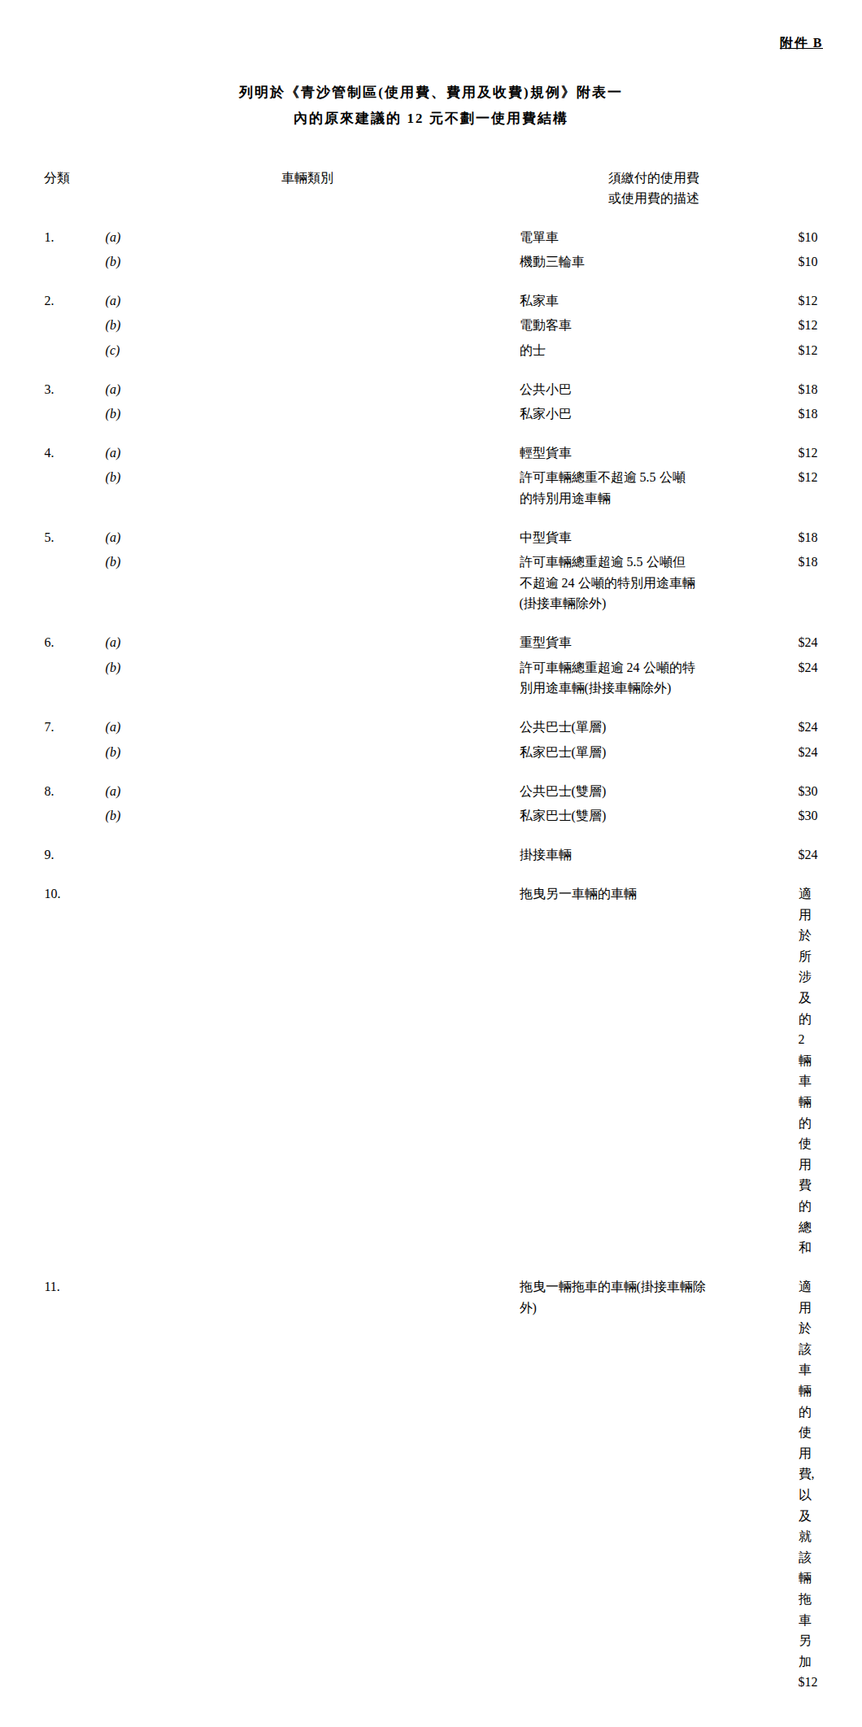附件 B
列明於《青沙管制區(使用費、費用及收費)規例》附表一
內的原來建議的 12 元不劃一使用費結構
| 分類 | 車輛類別 | 須繳付的使用費 或使用費的描述 |
| --- | --- | --- |
| 1. | ( a ) | 電單車 | $10 |
| | ( b ) | 機動三輪車 | $10 |
| 2. | ( a ) | 私家車 | $12 |
| | ( b ) | 電動客車 | $12 |
| | ( c ) | 的士 | $12 |
| 3. | ( a ) | 公共小巴 | $18 |
| | ( b ) | 私家小巴 | $18 |
| 4. | ( a ) | 輕型貨車 | $12 |
| | ( b ) | 許可車輛總重不超逾 5.5 公噸 的特別用途車輛 | $12 |
| 5. | ( a ) | 中型貨車 | $18 |
| | ( b ) | 許可車輛總重超逾 5.5 公噸但 不超逾 24 公噸的特別用途車輛 (掛接車輛除外) | $18 |
| 6. | ( a ) | 重型貨車 | $24 |
| | ( b ) | 許可車輛總重超逾 24 公噸的特 別用途車輛(掛接車輛除外) | $24 |
| 7. | ( a ) | 公共巴士(單層) | $24 |
| | ( b ) | 私家巴士(單層) | $24 |
| 8. | ( a ) | 公共巴士(雙層) | $30 |
| | ( b ) | 私家巴士(雙層) | $30 |
| 9. | | 掛接車輛 | $24 |
| 10. | | 拖曳另一車輛的車輛 | 適用於所涉及的 2 輛 車輛的使用費的總和 |
| 11. | | 拖曳一輛拖車的車輛(掛接車輛除 外) | 適用於該車輛的使用 費,以及就該輛拖車 另加$12 |